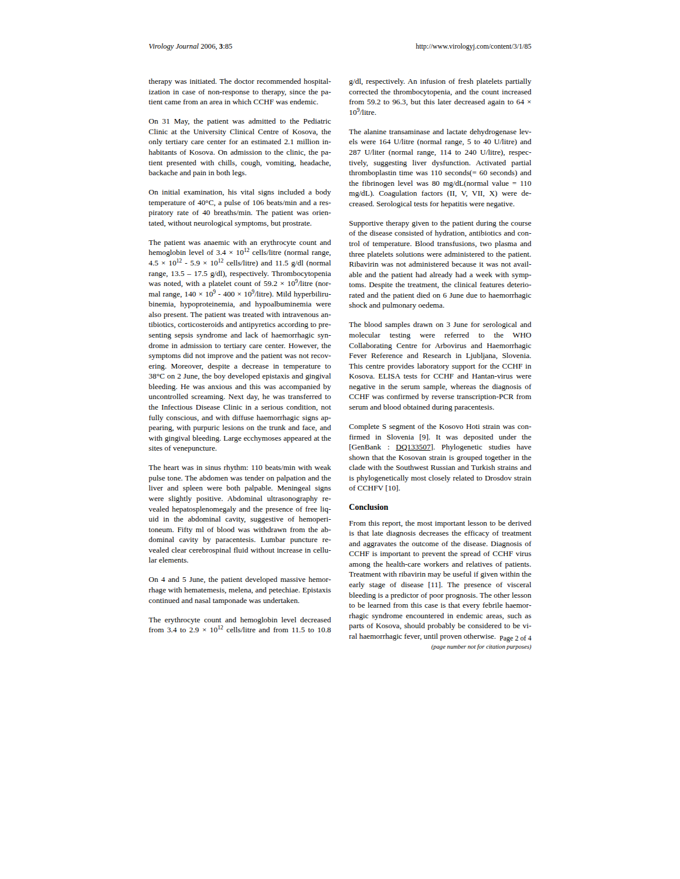Virology Journal 2006, 3:85
http://www.virologyj.com/content/3/1/85
therapy was initiated. The doctor recommended hospitalization in case of non-response to therapy, since the patient came from an area in which CCHF was endemic.
On 31 May, the patient was admitted to the Pediatric Clinic at the University Clinical Centre of Kosova, the only tertiary care center for an estimated 2.1 million inhabitants of Kosova. On admission to the clinic, the patient presented with chills, cough, vomiting, headache, backache and pain in both legs.
On initial examination, his vital signs included a body temperature of 40°C, a pulse of 106 beats/min and a respiratory rate of 40 breaths/min. The patient was orientated, without neurological symptoms, but prostrate.
The patient was anaemic with an erythrocyte count and hemoglobin level of 3.4 × 1012 cells/litre (normal range, 4.5 × 1012 - 5.9 × 1012 cells/litre) and 11.5 g/dl (normal range, 13.5 – 17.5 g/dl), respectively. Thrombocytopenia was noted, with a platelet count of 59.2 × 109/litre (normal range, 140 × 109 - 400 × 109/litre). Mild hyperbilirubinemia, hypoproteinemia, and hypoalbuminemia were also present. The patient was treated with intravenous antibiotics, corticosteroids and antipyretics according to presenting sepsis syndrome and lack of haemorrhagic syndrome in admission to tertiary care center. However, the symptoms did not improve and the patient was not recovering. Moreover, despite a decrease in temperature to 38°C on 2 June, the boy developed epistaxis and gingival bleeding. He was anxious and this was accompanied by uncontrolled screaming. Next day, he was transferred to the Infectious Disease Clinic in a serious condition, not fully conscious, and with diffuse haemorrhagic signs appearing, with purpuric lesions on the trunk and face, and with gingival bleeding. Large ecchymoses appeared at the sites of venepuncture.
The heart was in sinus rhythm: 110 beats/min with weak pulse tone. The abdomen was tender on palpation and the liver and spleen were both palpable. Meningeal signs were slightly positive. Abdominal ultrasonography revealed hepatosplenomegaly and the presence of free liquid in the abdominal cavity, suggestive of hemoperitoneum. Fifty ml of blood was withdrawn from the abdominal cavity by paracentesis. Lumbar puncture revealed clear cerebrospinal fluid without increase in cellular elements.
On 4 and 5 June, the patient developed massive hemorrhage with hematemesis, melena, and petechiae. Epistaxis continued and nasal tamponade was undertaken.
The erythrocyte count and hemoglobin level decreased from 3.4 to 2.9 × 1012 cells/litre and from 11.5 to 10.8 g/dl, respectively. An infusion of fresh platelets partially corrected the thrombocytopenia, and the count increased from 59.2 to 96.3, but this later decreased again to 64 × 109/litre.
The alanine transaminase and lactate dehydrogenase levels were 164 U/litre (normal range, 5 to 40 U/litre) and 287 U/liter (normal range, 114 to 240 U/litre), respectively, suggesting liver dysfunction. Activated partial thromboplastin time was 110 seconds(= 60 seconds) and the fibrinogen level was 80 mg/dL(normal value = 110 mg/dL). Coagulation factors (II, V, VII, X) were decreased. Serological tests for hepatitis were negative.
Supportive therapy given to the patient during the course of the disease consisted of hydration, antibiotics and control of temperature. Blood transfusions, two plasma and three platelets solutions were administered to the patient. Ribavirin was not administered because it was not available and the patient had already had a week with symptoms. Despite the treatment, the clinical features deteriorated and the patient died on 6 June due to haemorrhagic shock and pulmonary oedema.
The blood samples drawn on 3 June for serological and molecular testing were referred to the WHO Collaborating Centre for Arbovirus and Haemorrhagic Fever Reference and Research in Ljubljana, Slovenia. This centre provides laboratory support for the CCHF in Kosova. ELISA tests for CCHF and Hantan-virus were negative in the serum sample, whereas the diagnosis of CCHF was confirmed by reverse transcription-PCR from serum and blood obtained during paracentesis.
Complete S segment of the Kosovo Hoti strain was confirmed in Slovenia [9]. It was deposited under the [GenBank : DQ133507]. Phylogenetic studies have shown that the Kosovan strain is grouped together in the clade with the Southwest Russian and Turkish strains and is phylogenetically most closely related to Drosdov strain of CCHFV [10].
Conclusion
From this report, the most important lesson to be derived is that late diagnosis decreases the efficacy of treatment and aggravates the outcome of the disease. Diagnosis of CCHF is important to prevent the spread of CCHF virus among the health-care workers and relatives of patients. Treatment with ribavirin may be useful if given within the early stage of disease [11]. The presence of visceral bleeding is a predictor of poor prognosis. The other lesson to be learned from this case is that every febrile haemorrhagic syndrome encountered in endemic areas, such as parts of Kosova, should probably be considered to be viral haemorrhagic fever, until proven otherwise.
Page 2 of 4
(page number not for citation purposes)